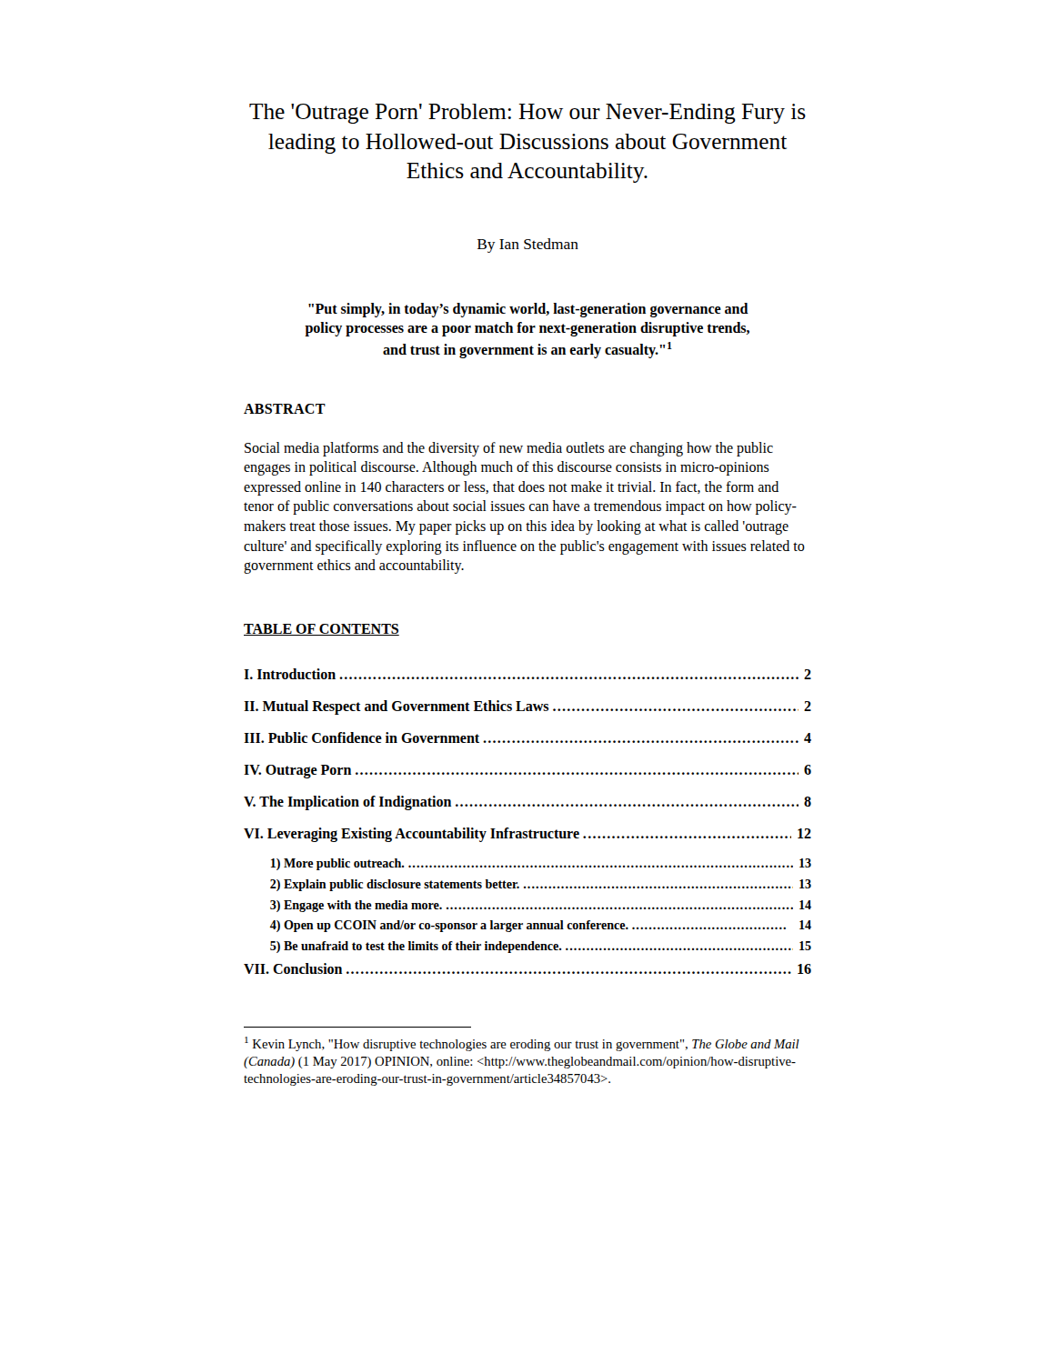The 'Outrage Porn' Problem: How our Never-Ending Fury is leading to Hollowed-out Discussions about Government Ethics and Accountability.
By Ian Stedman
"Put simply, in today’s dynamic world, last-generation governance and policy processes are a poor match for next-generation disruptive trends, and trust in government is an early casualty."1
ABSTRACT
Social media platforms and the diversity of new media outlets are changing how the public engages in political discourse. Although much of this discourse consists in micro-opinions expressed online in 140 characters or less, that does not make it trivial. In fact, the form and tenor of public conversations about social issues can have a tremendous impact on how policy-makers treat those issues. My paper picks up on this idea by looking at what is called 'outrage culture' and specifically exploring its influence on the public's engagement with issues related to government ethics and accountability.
TABLE OF CONTENTS
I. Introduction.................................................................................................................. 2
II. Mutual Respect and Government Ethics Laws......................................................... 2
III. Public Confidence in Government............................................................................. 4
IV. Outrage Porn............................................................................................................. 6
V. The Implication of Indignation.................................................................................. 8
VI. Leveraging Existing Accountability Infrastructure................................................ 12
1) More public outreach........................................................................................................ 13
2) Explain public disclosure statements better...................................................................... 13
3) Engage with the media more.............................................................................................. 14
4) Open up CCOIN and/or co-sponsor a larger annual conference...................................... 14
5) Be unafraid to test the limits of their independence.......................................................... 15
VII. Conclusion.............................................................................................................. 16
1 Kevin Lynch, "How disruptive technologies are eroding our trust in government", The Globe and Mail (Canada) (1 May 2017) OPINION, online: <http://www.theglobeandmail.com/opinion/how-disruptive-technologies-are-eroding-our-trust-in-government/article34857043>.